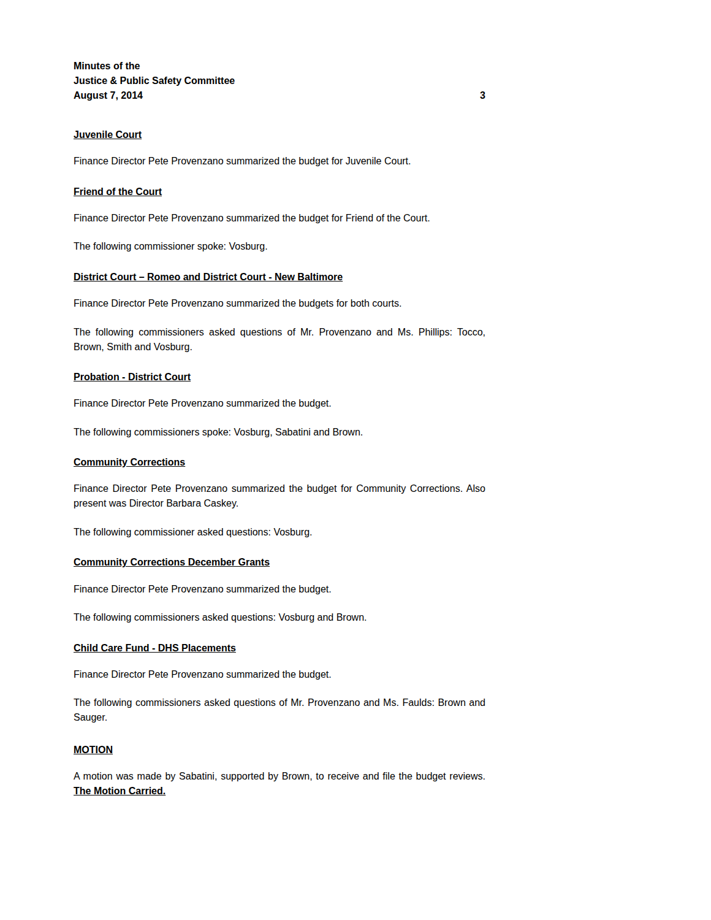Minutes of the Justice & Public Safety Committee August 7, 20143
Juvenile Court
Finance Director Pete Provenzano summarized the budget for Juvenile Court.
Friend of the Court
Finance Director Pete Provenzano summarized the budget for Friend of the Court.
The following commissioner spoke: Vosburg.
District Court – Romeo and District Court - New Baltimore
Finance Director Pete Provenzano summarized the budgets for both courts.
The following commissioners asked questions of Mr. Provenzano and Ms. Phillips: Tocco, Brown, Smith and Vosburg.
Probation - District Court
Finance Director Pete Provenzano summarized the budget.
The following commissioners spoke: Vosburg, Sabatini and Brown.
Community Corrections
Finance Director Pete Provenzano summarized the budget for Community Corrections. Also present was Director Barbara Caskey.
The following commissioner asked questions: Vosburg.
Community Corrections December Grants
Finance Director Pete Provenzano summarized the budget.
The following commissioners asked questions: Vosburg and Brown.
Child Care Fund - DHS Placements
Finance Director Pete Provenzano summarized the budget.
The following commissioners asked questions of Mr. Provenzano and Ms. Faulds: Brown and Sauger.
MOTION
A motion was made by Sabatini, supported by Brown, to receive and file the budget reviews. The Motion Carried.